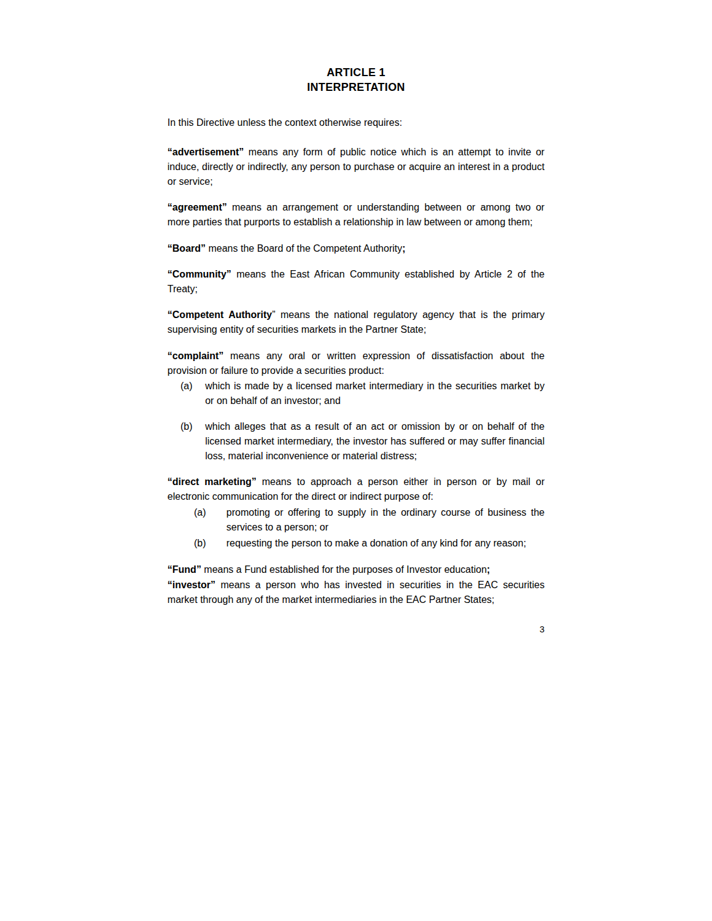ARTICLE 1
INTERPRETATION
In this Directive unless the context otherwise requires:
“advertisement” means any form of public notice which is an attempt to invite or induce, directly or indirectly, any person to purchase or acquire an interest in a product or service;
“agreement” means an arrangement or understanding between or among two or more parties that purports to establish a relationship in law between or among them;
“Board” means the Board of the Competent Authority;
“Community” means the East African Community established by Article 2 of the Treaty;
“Competent Authority” means the national regulatory agency that is the primary supervising entity of securities markets in the Partner State;
“complaint” means any oral or written expression of dissatisfaction about the provision or failure to provide a securities product:
(a) which is made by a licensed market intermediary in the securities market by or on behalf of an investor; and
(b) which alleges that as a result of an act or omission by or on behalf of the licensed market intermediary, the investor has suffered or may suffer financial loss, material inconvenience or material distress;
“direct marketing” means to approach a person either in person or by mail or electronic communication for the direct or indirect purpose of:
(a) promoting or offering to supply in the ordinary course of business the services to a person; or
(b) requesting the person to make a donation of any kind for any reason;
“Fund” means a Fund established for the purposes of Investor education;
“investor” means a person who has invested in securities in the EAC securities market through any of the market intermediaries in the EAC Partner States;
3